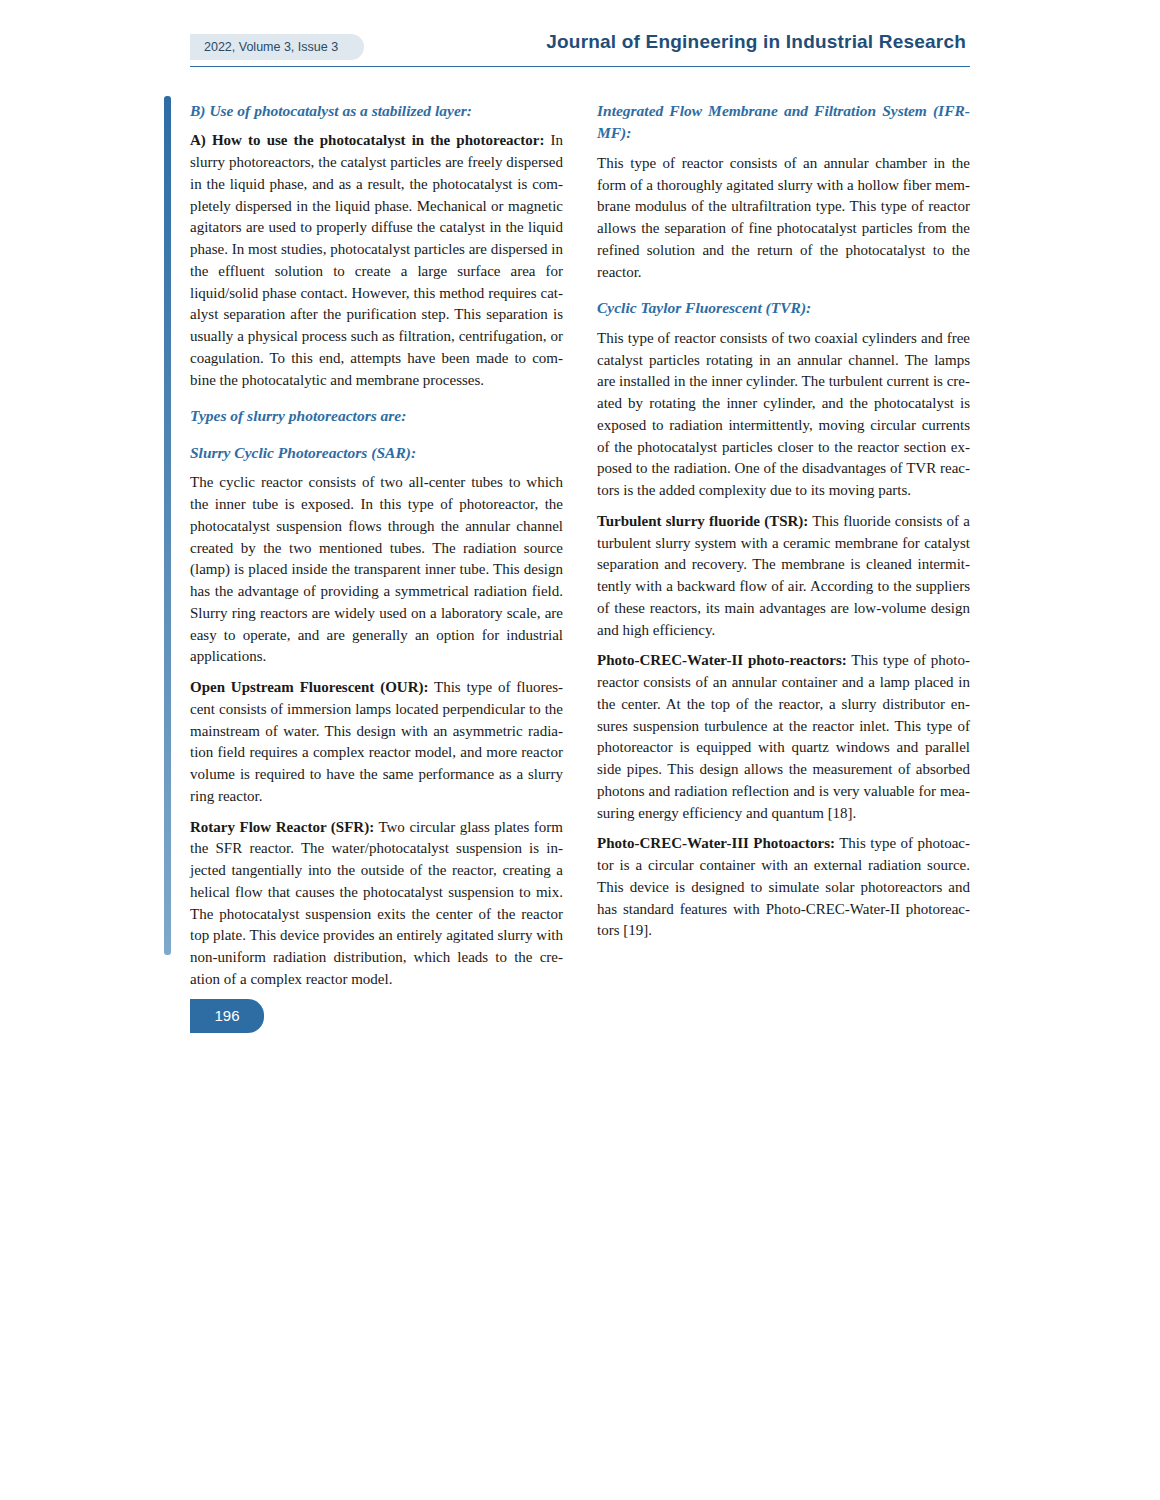Journal of Engineering in Industrial Research
2022, Volume 3, Issue 3
B) Use of photocatalyst as a stabilized layer:
A) How to use the photocatalyst in the photoreactor: In slurry photoreactors, the catalyst particles are freely dispersed in the liquid phase, and as a result, the photocatalyst is completely dispersed in the liquid phase. Mechanical or magnetic agitators are used to properly diffuse the catalyst in the liquid phase. In most studies, photocatalyst particles are dispersed in the effluent solution to create a large surface area for liquid/solid phase contact. However, this method requires catalyst separation after the purification step. This separation is usually a physical process such as filtration, centrifugation, or coagulation. To this end, attempts have been made to combine the photocatalytic and membrane processes.
Types of slurry photoreactors are:
Slurry Cyclic Photoreactors (SAR):
The cyclic reactor consists of two all-center tubes to which the inner tube is exposed. In this type of photoreactor, the photocatalyst suspension flows through the annular channel created by the two mentioned tubes. The radiation source (lamp) is placed inside the transparent inner tube. This design has the advantage of providing a symmetrical radiation field. Slurry ring reactors are widely used on a laboratory scale, are easy to operate, and are generally an option for industrial applications.
Open Upstream Fluorescent (OUR): This type of fluorescent consists of immersion lamps located perpendicular to the mainstream of water. This design with an asymmetric radiation field requires a complex reactor model, and more reactor volume is required to have the same performance as a slurry ring reactor.
Rotary Flow Reactor (SFR): Two circular glass plates form the SFR reactor. The water/photocatalyst suspension is injected tangentially into the outside of the reactor, creating a helical flow that causes the photocatalyst suspension to mix. The photocatalyst suspension exits the center of the reactor top plate. This device provides an entirely agitated slurry with non-uniform radiation distribution, which leads to the creation of a complex reactor model.
Integrated Flow Membrane and Filtration System (IFR-MF):
This type of reactor consists of an annular chamber in the form of a thoroughly agitated slurry with a hollow fiber membrane modulus of the ultrafiltration type. This type of reactor allows the separation of fine photocatalyst particles from the refined solution and the return of the photocatalyst to the reactor.
Cyclic Taylor Fluorescent (TVR):
This type of reactor consists of two coaxial cylinders and free catalyst particles rotating in an annular channel. The lamps are installed in the inner cylinder. The turbulent current is created by rotating the inner cylinder, and the photocatalyst is exposed to radiation intermittently, moving circular currents of the photocatalyst particles closer to the reactor section exposed to the radiation. One of the disadvantages of TVR reactors is the added complexity due to its moving parts.
Turbulent slurry fluoride (TSR): This fluoride consists of a turbulent slurry system with a ceramic membrane for catalyst separation and recovery. The membrane is cleaned intermittently with a backward flow of air. According to the suppliers of these reactors, its main advantages are low-volume design and high efficiency.
Photo-CREC-Water-II photo-reactors: This type of photo-reactor consists of an annular container and a lamp placed in the center. At the top of the reactor, a slurry distributor ensures suspension turbulence at the reactor inlet. This type of photoreactor is equipped with quartz windows and parallel side pipes. This design allows the measurement of absorbed photons and radiation reflection and is very valuable for measuring energy efficiency and quantum [18].
Photo-CREC-Water-III Photoactors: This type of photoactor is a circular container with an external radiation source. This device is designed to simulate solar photoreactors and has standard features with Photo-CREC-Water-II photoreactors [19].
196